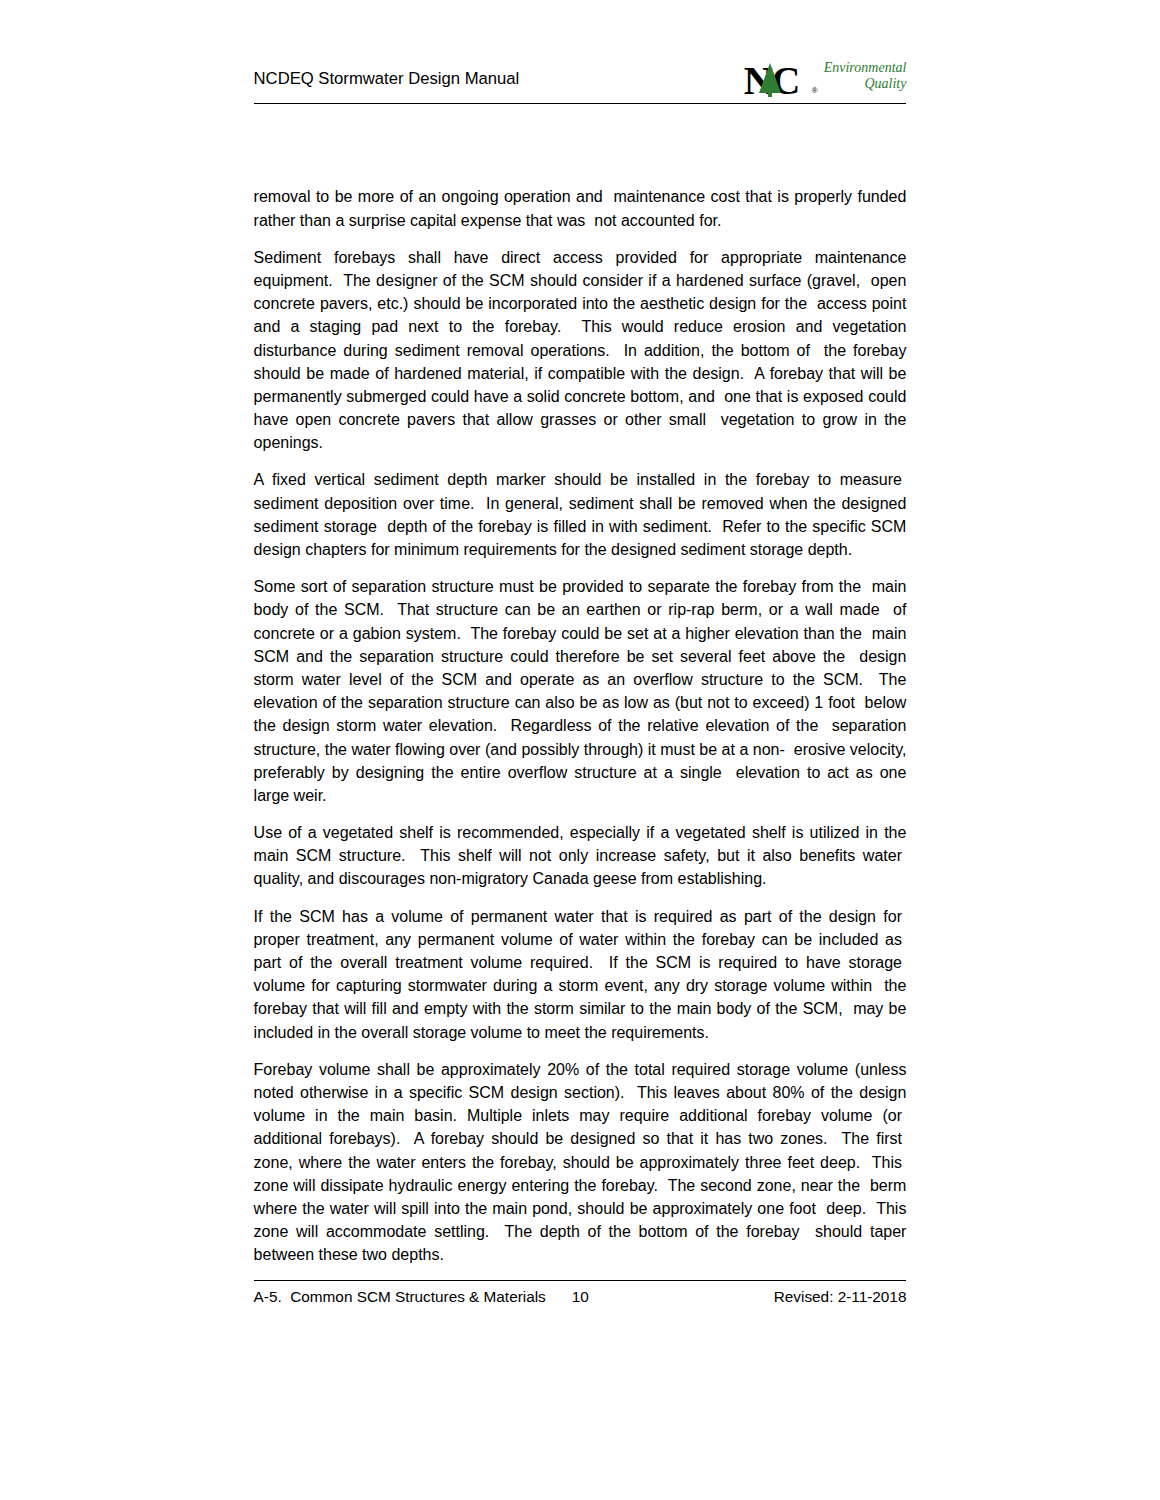NCDEQ Stormwater Design Manual
NC ®
Environmental Quality
removal to be more of an ongoing operation and maintenance cost that is properly funded rather than a surprise capital expense that was not accounted for.
Sediment forebays shall have direct access provided for appropriate maintenance equipment. The designer of the SCM should consider if a hardened surface (gravel, open concrete pavers, etc.) should be incorporated into the aesthetic design for the access point and a staging pad next to the forebay. This would reduce erosion and vegetation disturbance during sediment removal operations. In addition, the bottom of the forebay should be made of hardened material, if compatible with the design. A forebay that will be permanently submerged could have a solid concrete bottom, and one that is exposed could have open concrete pavers that allow grasses or other small vegetation to grow in the openings.
A fixed vertical sediment depth marker should be installed in the forebay to measure sediment deposition over time. In general, sediment shall be removed when the designed sediment storage depth of the forebay is filled in with sediment. Refer to the specific SCM design chapters for minimum requirements for the designed sediment storage depth.
Some sort of separation structure must be provided to separate the forebay from the main body of the SCM. That structure can be an earthen or rip-rap berm, or a wall made of concrete or a gabion system. The forebay could be set at a higher elevation than the main SCM and the separation structure could therefore be set several feet above the design storm water level of the SCM and operate as an overflow structure to the SCM. The elevation of the separation structure can also be as low as (but not to exceed) 1 foot below the design storm water elevation. Regardless of the relative elevation of the separation structure, the water flowing over (and possibly through) it must be at a non- erosive velocity, preferably by designing the entire overflow structure at a single elevation to act as one large weir.
Use of a vegetated shelf is recommended, especially if a vegetated shelf is utilized in the main SCM structure. This shelf will not only increase safety, but it also benefits water quality, and discourages non-migratory Canada geese from establishing.
If the SCM has a volume of permanent water that is required as part of the design for proper treatment, any permanent volume of water within the forebay can be included as part of the overall treatment volume required. If the SCM is required to have storage volume for capturing stormwater during a storm event, any dry storage volume within the forebay that will fill and empty with the storm similar to the main body of the SCM, may be included in the overall storage volume to meet the requirements.
Forebay volume shall be approximately 20% of the total required storage volume (unless noted otherwise in a specific SCM design section). This leaves about 80% of the design volume in the main basin. Multiple inlets may require additional forebay volume (or additional forebays). A forebay should be designed so that it has two zones. The first zone, where the water enters the forebay, should be approximately three feet deep. This zone will dissipate hydraulic energy entering the forebay. The second zone, near the berm where the water will spill into the main pond, should be approximately one foot deep. This zone will accommodate settling. The depth of the bottom of the forebay should taper between these two depths.
A-5. Common SCM Structures & Materials 10 Revised: 2-11-2018